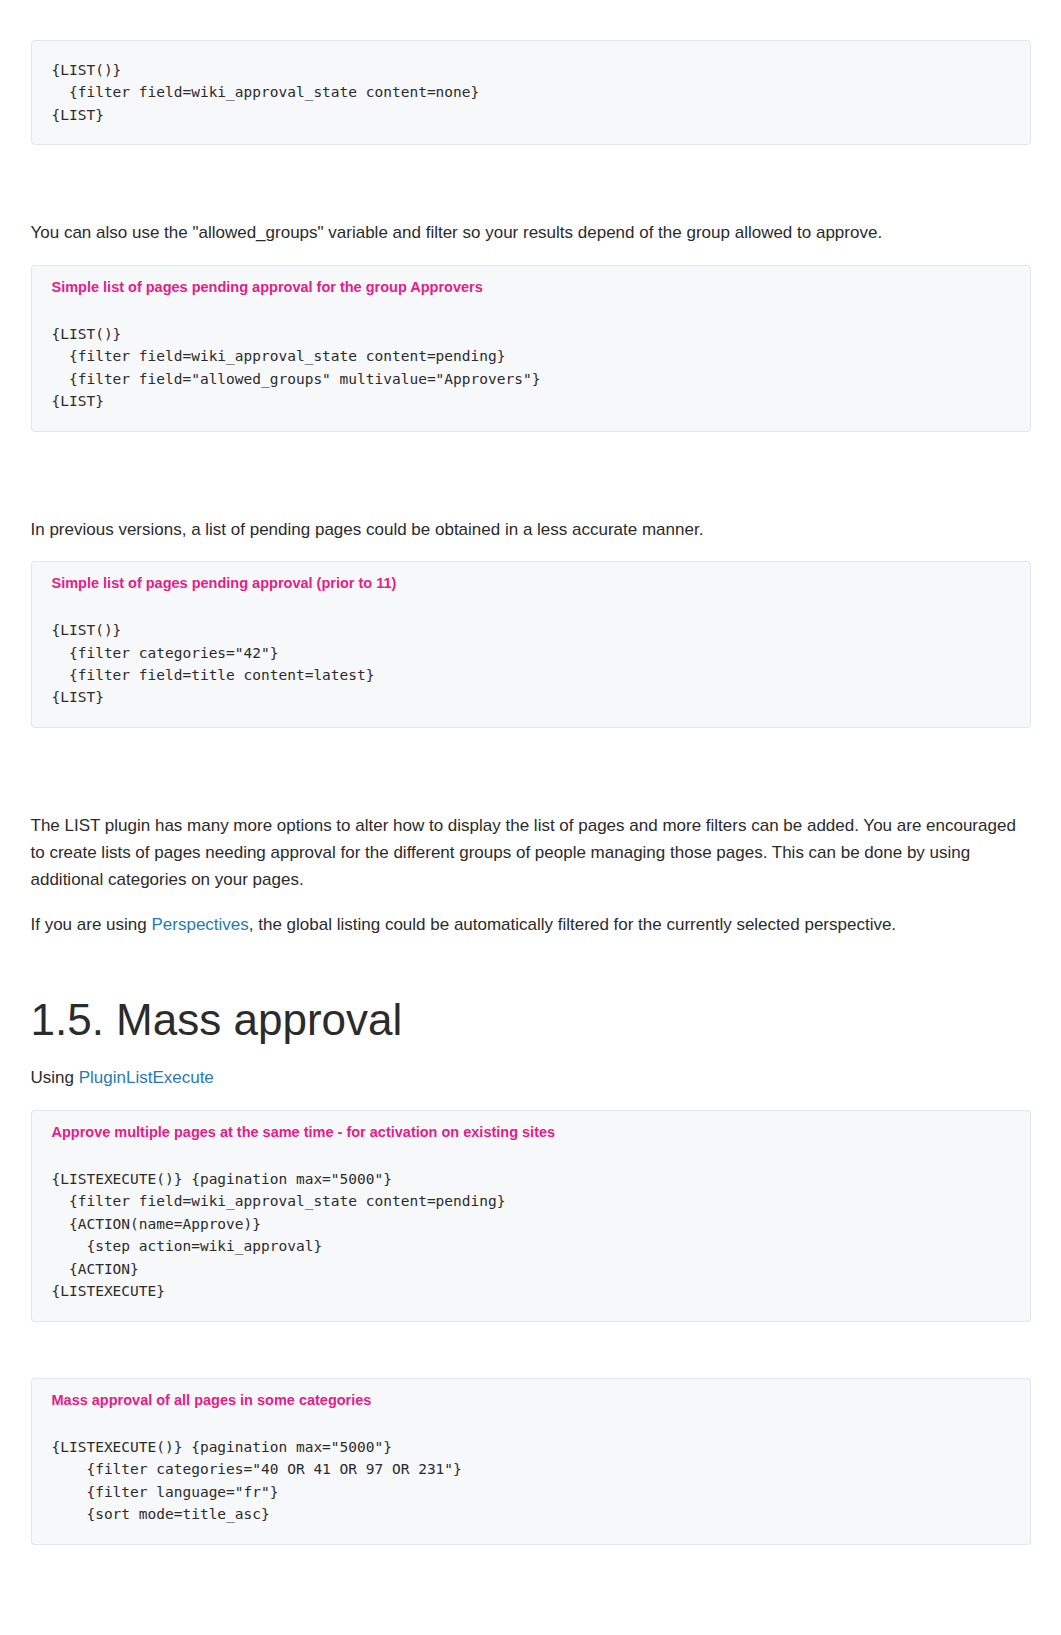{LIST()}
  {filter field=wiki_approval_state content=none}
{LIST}
You can also use the "allowed_groups" variable and filter so your results depend of the group allowed to approve.
Simple list of pages pending approval for the group Approvers
{LIST()}
  {filter field=wiki_approval_state content=pending}
  {filter field="allowed_groups" multivalue="Approvers"}
{LIST}
In previous versions, a list of pending pages could be obtained in a less accurate manner.
Simple list of pages pending approval (prior to 11)
{LIST()}
  {filter categories="42"}
  {filter field=title content=latest}
{LIST}
The LIST plugin has many more options to alter how to display the list of pages and more filters can be added. You are encouraged to create lists of pages needing approval for the different groups of people managing those pages. This can be done by using additional categories on your pages.
If you are using Perspectives, the global listing could be automatically filtered for the currently selected perspective.
1.5. Mass approval
Using PluginListExecute
Approve multiple pages at the same time - for activation on existing sites
{LISTEXECUTE()} {pagination max="5000"}
  {filter field=wiki_approval_state content=pending}
  {ACTION(name=Approve)}
    {step action=wiki_approval}
  {ACTION}
{LISTEXECUTE}
Mass approval of all pages in some categories
{LISTEXECUTE()} {pagination max="5000"}
    {filter categories="40 OR 41 OR 97 OR 231"}
    {filter language="fr"}
    {sort mode=title_asc}